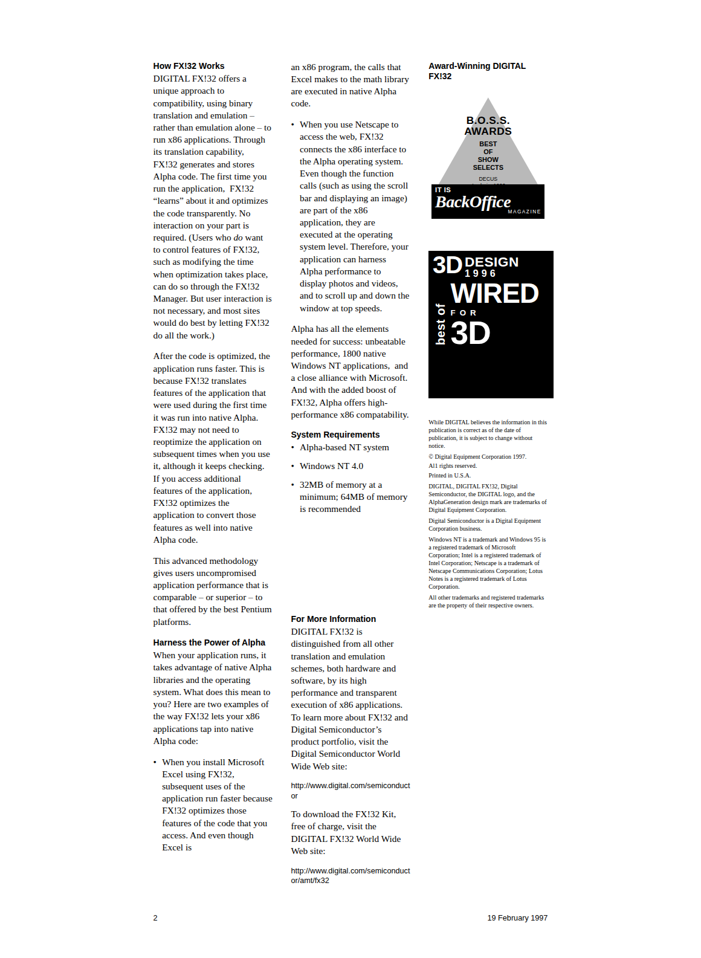How FX!32 Works
DIGITAL FX!32 offers a unique approach to compatibility, using binary translation and emulation – rather than emulation alone – to run x86 applications. Through its translation capability, FX!32 generates and stores Alpha code. The first time you run the application, FX!32 “learns” about it and optimizes the code transparently. No interaction on your part is required. (Users who do want to control features of FX!32, such as modifying the time when optimization takes place, can do so through the FX!32 Manager. But user interaction is not necessary, and most sites would do best by letting FX!32 do all the work.)
After the code is optimized, the application runs faster. This is because FX!32 translates features of the application that were used during the first time it was run into native Alpha. FX!32 may not need to reoptimize the application on subsequent times when you use it, although it keeps checking. If you access additional features of the application, FX!32 optimizes the application to convert those features as well into native Alpha code.
This advanced methodology gives users uncompromised application performance that is comparable – or superior – to that offered by the best Pentium platforms.
Harness the Power of Alpha
When your application runs, it takes advantage of native Alpha libraries and the operating system. What does this mean to you? Here are two examples of the way FX!32 lets your x86 applications tap into native Alpha code:
When you install Microsoft Excel using FX!32, subsequent uses of the application run faster because FX!32 optimizes those features of the code that you access. And even though Excel is
an x86 program, the calls that Excel makes to the math library are executed in native Alpha code.
When you use Netscape to access the web, FX!32 connects the x86 interface to the Alpha operating system. Even though the function calls (such as using the scroll bar and displaying an image) are part of the x86 application, they are executed at the operating system level. Therefore, your application can harness Alpha performance to display photos and videos, and to scroll up and down the window at top speeds.
Alpha has all the elements needed for success: unbeatable performance, 1800 native Windows NT applications, and a close alliance with Microsoft. And with the added boost of FX!32, Alpha offers high-performance x86 compatability.
System Requirements
Alpha-based NT system
Windows NT 4.0
32MB of memory at a minimum; 64MB of memory is recommended
For More Information
DIGITAL FX!32 is distinguished from all other translation and emulation schemes, both hardware and software, by its high performance and transparent execution of x86 applications. To learn more about FX!32 and Digital Semiconductor’s product portfolio, visit the Digital Semiconductor World Wide Web site:
http://www.digital.com/semiconductor
To download the FX!32 Kit, free of charge, visit the DIGITAL FX!32 World Wide Web site:
http://www.digital.com/semiconductor/amt/fx32
Award-Winning DIGITAL FX!32
B.O.S.S.
AWARDS
BEST
OF
SHOW
SELECTS
DECUS
Anaheim 1996
IT IS
BackOffice
MAGAZINE
3D
DESIGN
1996
best of
WIRED
FOR
3D
While DIGITAL believes the information in this publication is correct as of the date of publication, it is subject to change without notice.
© Digital Equipment Corporation 1997.
Al1 rights reserved.
Printed in U.S.A.
DIGITAL, DIGITAL FX!32, Digital Semiconductor, the DIGITAL logo, and the AlphaGeneration design mark are trademarks of Digital Equipment Corporation.
Digital Semiconductor is a Digital Equipment Corporation business.
Windows NT is a trademark and Windows 95 is a registered trademark of Microsoft Corporation; Intel is a registered trademark of Intel Corporation; Netscape is a trademark of Netscape Communications Corporation; Lotus Notes is a registered trademark of Lotus Corporation.
All other trademarks and registered trademarks are the property of their respective owners.
2
19 February 1997